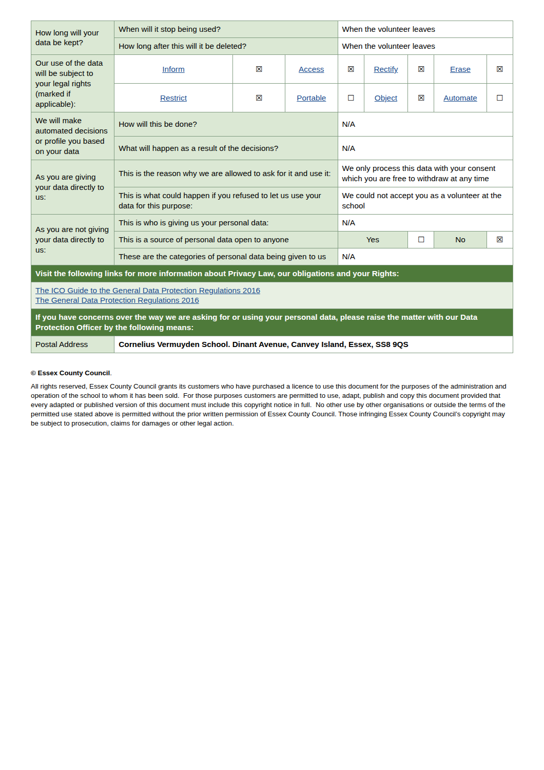| How long will your data be kept? | When will it stop being used? | When the volunteer leaves |
| How long after this will it be deleted? | When the volunteer leaves |
| Our use of the data will be subject to your legal rights (marked if applicable): | Inform | ☒ | Access | ☒ | Rectify | ☒ | Erase | ☒ |
| Restrict | ☒ | Portable | ☐ | Object | ☒ | Automate | ☐ |
| We will make automated decisions or profile you based on your data | How will this be done? | N/A |
| What will happen as a result of the decisions? | N/A |
| As you are giving your data directly to us: | This is the reason why we are allowed to ask for it and use it: | We only process this data with your consent which you are free to withdraw at any time |
| This is what could happen if you refused to let us use your data for this purpose: | We could not accept you as a volunteer at the school |
| As you are not giving your data directly to us: | This is who is giving us your personal data: | N/A |
| This is a source of personal data open to anyone | Yes | ☐ | No | ☒ |
| These are the categories of personal data being given to us | N/A |
| Visit the following links for more information about Privacy Law, our obligations and your Rights: |
| The ICO Guide to the General Data Protection Regulations 2016 The General Data Protection Regulations 2016 |
| If you have concerns over the way we are asking for or using your personal data, please raise the matter with our Data Protection Officer by the following means: |
| Postal Address | Cornelius Vermuyden School. Dinant Avenue, Canvey Island, Essex, SS8 9QS |
© Essex County Council.
All rights reserved, Essex County Council grants its customers who have purchased a licence to use this document for the purposes of the administration and operation of the school to whom it has been sold. For those purposes customers are permitted to use, adapt, publish and copy this document provided that every adapted or published version of this document must include this copyright notice in full. No other use by other organisations or outside the terms of the permitted use stated above is permitted without the prior written permission of Essex County Council. Those infringing Essex County Council’s copyright may be subject to prosecution, claims for damages or other legal action.